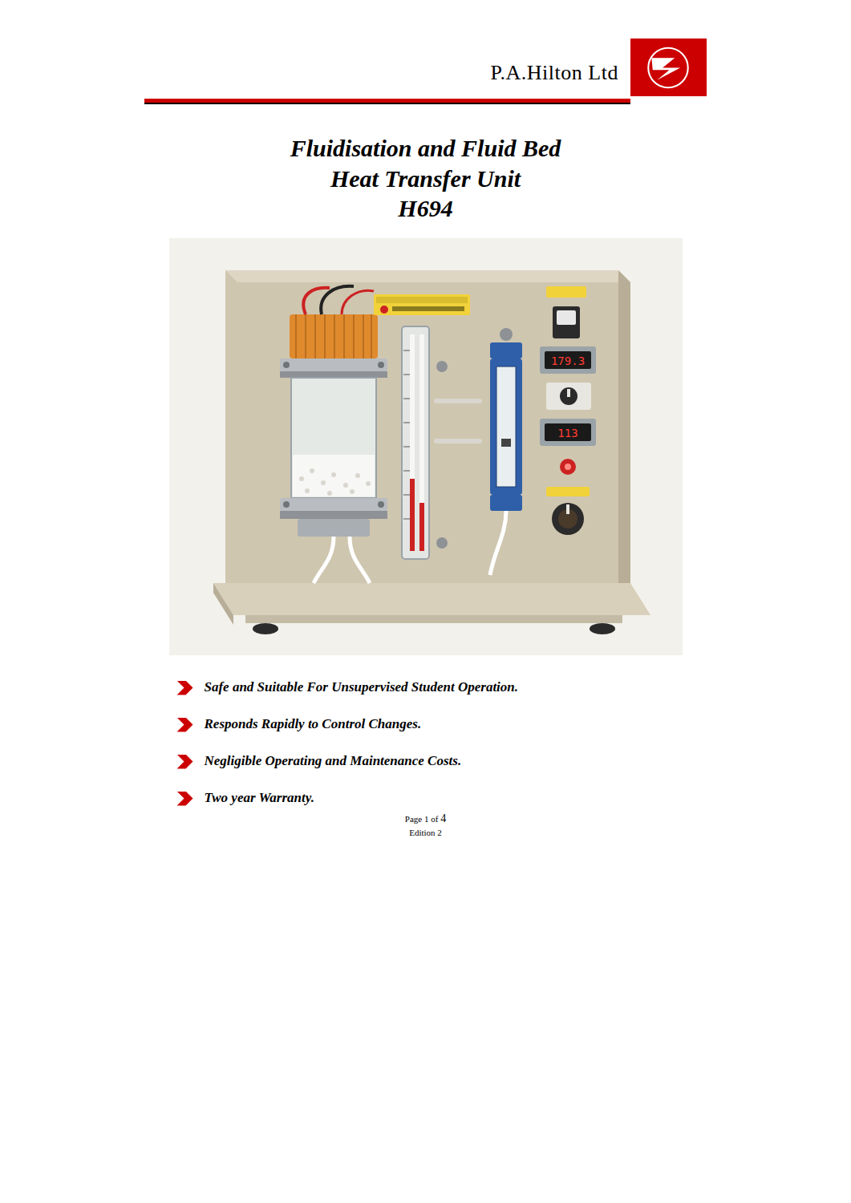P.A.Hilton Ltd
Fluidisation and Fluid Bed
Heat Transfer Unit
H694
Fluidisation and Fluid Bed Heat Transfer Unit H694 179.3 113
Safe and Suitable For Unsupervised Student Operation.
Responds Rapidly to Control Changes.
Negligible Operating and Maintenance Costs.
Two year Warranty.
Page 1 of 4
Edition 2